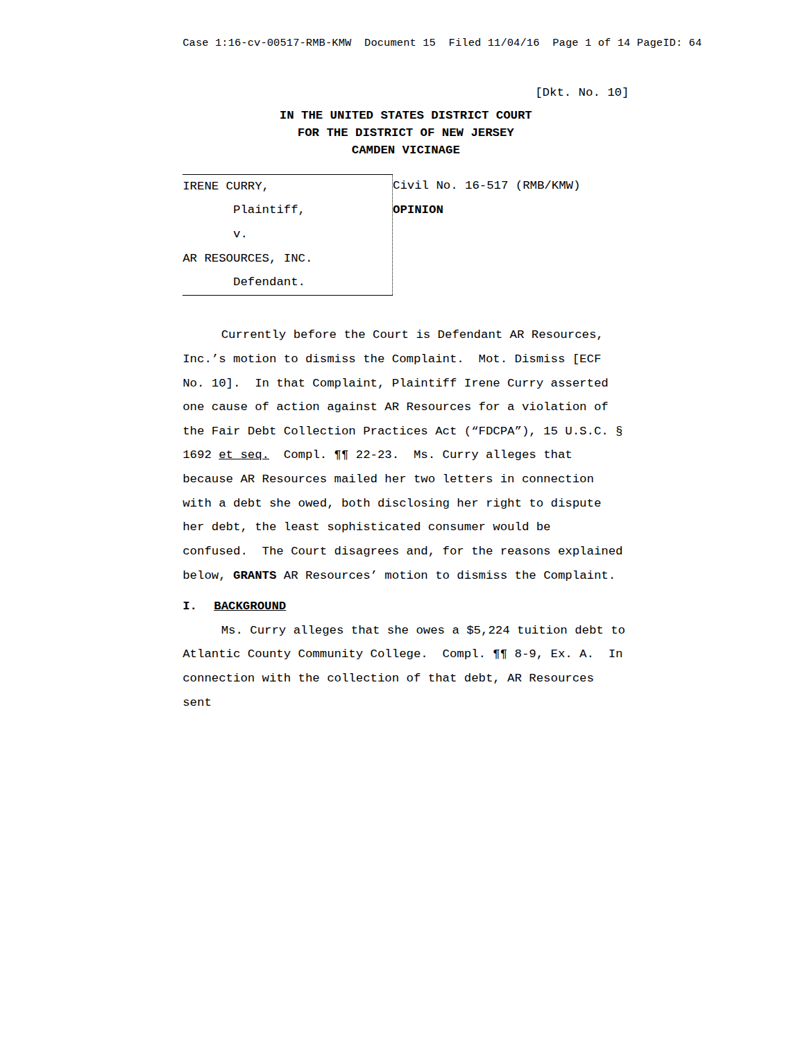Case 1:16-cv-00517-RMB-KMW Document 15 Filed 11/04/16 Page 1 of 14 PageID: 64
[Dkt. No. 10]
IN THE UNITED STATES DISTRICT COURT
FOR THE DISTRICT OF NEW JERSEY
CAMDEN VICINAGE
| IRENE CURRY, Plaintiff, v. AR RESOURCES, INC. Defendant. | Civil No. 16-517 (RMB/KMW) OPINION |
Currently before the Court is Defendant AR Resources, Inc.’s motion to dismiss the Complaint. Mot. Dismiss [ECF No. 10]. In that Complaint, Plaintiff Irene Curry asserted one cause of action against AR Resources for a violation of the Fair Debt Collection Practices Act (“FDCPA”), 15 U.S.C. § 1692 et seq. Compl. ¶¶ 22-23. Ms. Curry alleges that because AR Resources mailed her two letters in connection with a debt she owed, both disclosing her right to dispute her debt, the least sophisticated consumer would be confused. The Court disagrees and, for the reasons explained below, GRANTS AR Resources’ motion to dismiss the Complaint.
I. BACKGROUND
Ms. Curry alleges that she owes a $5,224 tuition debt to Atlantic County Community College. Compl. ¶¶ 8-9, Ex. A. In connection with the collection of that debt, AR Resources sent